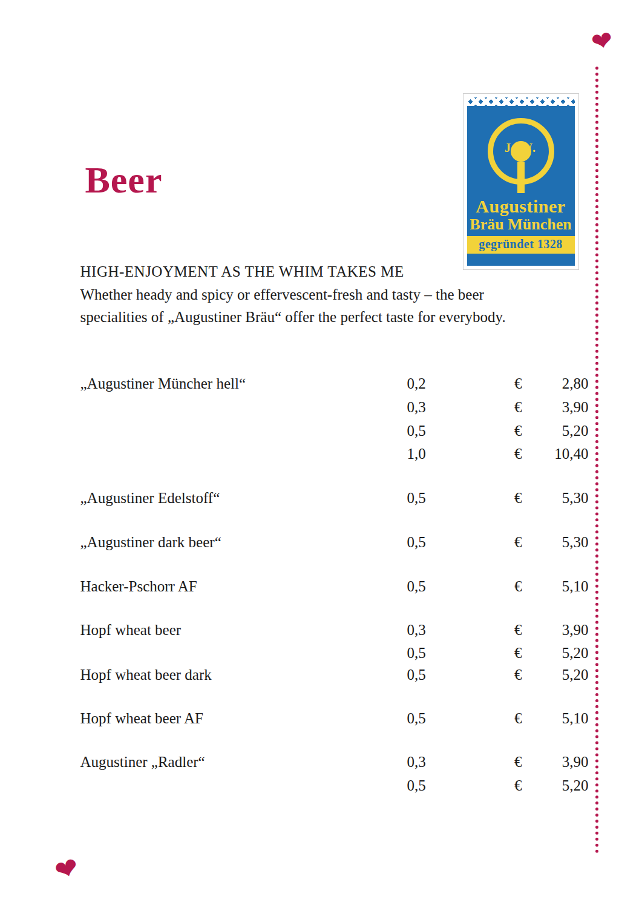❤
❤
Beer
J. W.
Augustiner
Bräu München
gegründet 1328
High-enjoyment as the whim takes me
Whether heady and spicy or effervescent-fresh and tasty – the beer specialities of „Augustiner Bräu“ offer the perfect taste for everybody.
| „Augustiner Müncher hell“ | 0,2 | € | 2,80 |
| | 0,3 | € | 3,90 |
| | 0,5 | € | 5,20 |
| | 1,0 | € | 10,40 |
| „Augustiner Edelstoff“ | 0,5 | € | 5,30 |
| „Augustiner dark beer“ | 0,5 | € | 5,30 |
| Hacker-Pschorr AF | 0,5 | € | 5,10 |
| Hopf wheat beer | 0,3 | € | 3,90 |
| | 0,5 | € | 5,20 |
| Hopf wheat beer dark | 0,5 | € | 5,20 |
| Hopf wheat beer AF | 0,5 | € | 5,10 |
| Augustiner „Radler“ | 0,3 | € | 3,90 |
| | 0,5 | € | 5,20 |